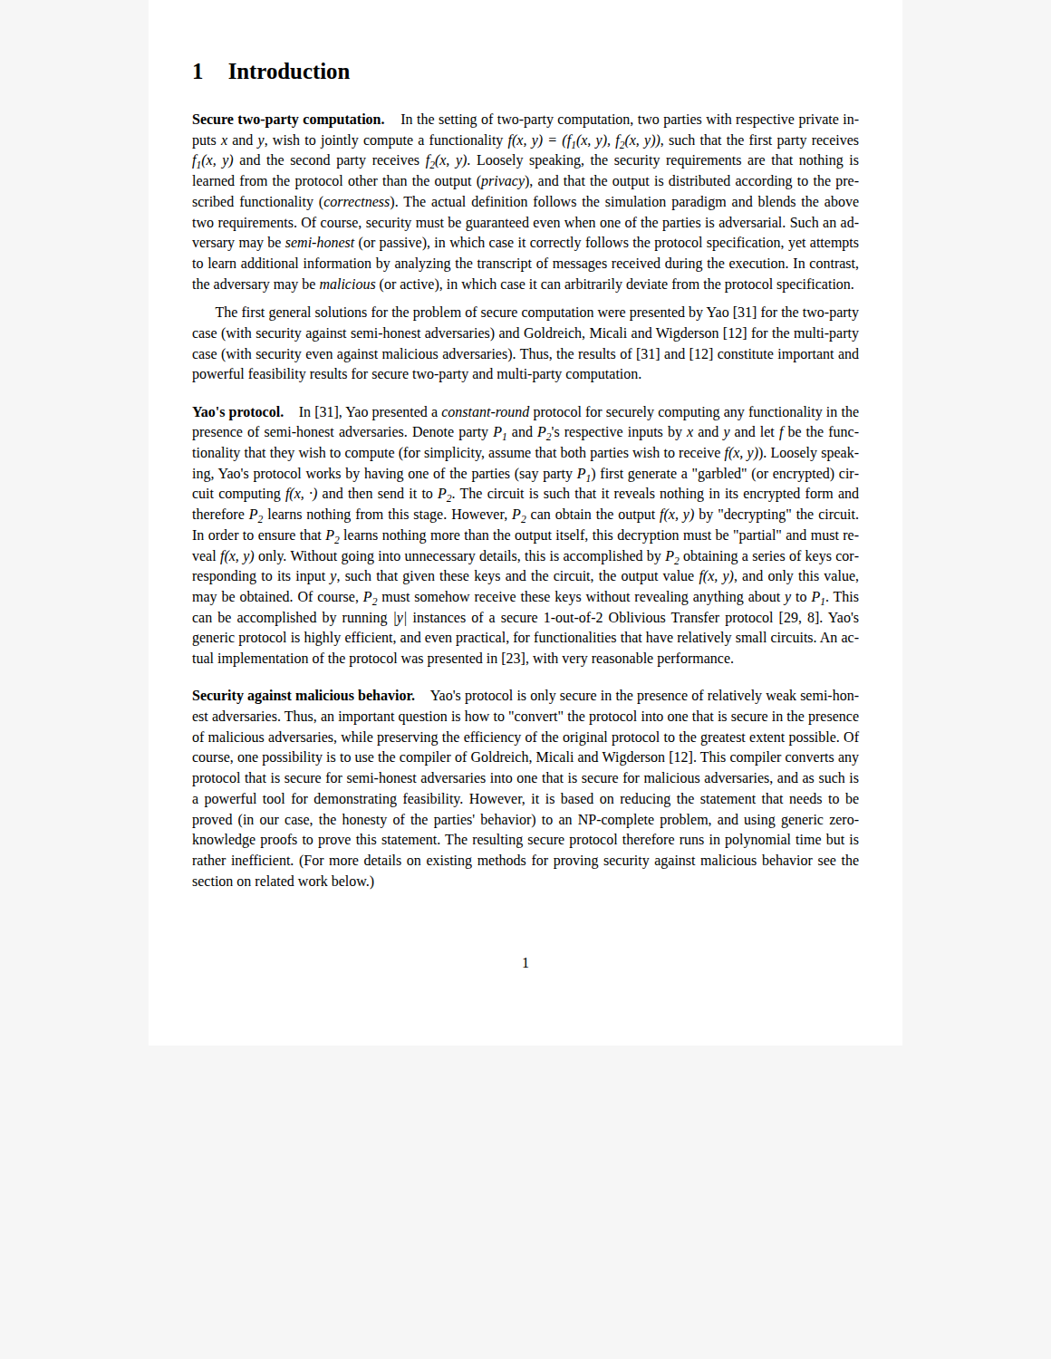1 Introduction
Secure two-party computation. In the setting of two-party computation, two parties with respective private inputs x and y, wish to jointly compute a functionality f(x, y) = (f1(x, y), f2(x, y)), such that the first party receives f1(x, y) and the second party receives f2(x, y). Loosely speaking, the security requirements are that nothing is learned from the protocol other than the output (privacy), and that the output is distributed according to the prescribed functionality (correctness). The actual definition follows the simulation paradigm and blends the above two requirements. Of course, security must be guaranteed even when one of the parties is adversarial. Such an adversary may be semi-honest (or passive), in which case it correctly follows the protocol specification, yet attempts to learn additional information by analyzing the transcript of messages received during the execution. In contrast, the adversary may be malicious (or active), in which case it can arbitrarily deviate from the protocol specification.
The first general solutions for the problem of secure computation were presented by Yao [31] for the two-party case (with security against semi-honest adversaries) and Goldreich, Micali and Wigderson [12] for the multi-party case (with security even against malicious adversaries). Thus, the results of [31] and [12] constitute important and powerful feasibility results for secure two-party and multi-party computation.
Yao's protocol. In [31], Yao presented a constant-round protocol for securely computing any functionality in the presence of semi-honest adversaries. Denote party P1 and P2's respective inputs by x and y and let f be the functionality that they wish to compute (for simplicity, assume that both parties wish to receive f(x, y)). Loosely speaking, Yao's protocol works by having one of the parties (say party P1) first generate a "garbled" (or encrypted) circuit computing f(x, ·) and then send it to P2. The circuit is such that it reveals nothing in its encrypted form and therefore P2 learns nothing from this stage. However, P2 can obtain the output f(x, y) by "decrypting" the circuit. In order to ensure that P2 learns nothing more than the output itself, this decryption must be "partial" and must reveal f(x, y) only. Without going into unnecessary details, this is accomplished by P2 obtaining a series of keys corresponding to its input y, such that given these keys and the circuit, the output value f(x, y), and only this value, may be obtained. Of course, P2 must somehow receive these keys without revealing anything about y to P1. This can be accomplished by running |y| instances of a secure 1-out-of-2 Oblivious Transfer protocol [29, 8]. Yao's generic protocol is highly efficient, and even practical, for functionalities that have relatively small circuits. An actual implementation of the protocol was presented in [23], with very reasonable performance.
Security against malicious behavior. Yao's protocol is only secure in the presence of relatively weak semi-honest adversaries. Thus, an important question is how to "convert" the protocol into one that is secure in the presence of malicious adversaries, while preserving the efficiency of the original protocol to the greatest extent possible. Of course, one possibility is to use the compiler of Goldreich, Micali and Wigderson [12]. This compiler converts any protocol that is secure for semi-honest adversaries into one that is secure for malicious adversaries, and as such is a powerful tool for demonstrating feasibility. However, it is based on reducing the statement that needs to be proved (in our case, the honesty of the parties' behavior) to an NP-complete problem, and using generic zero-knowledge proofs to prove this statement. The resulting secure protocol therefore runs in polynomial time but is rather inefficient. (For more details on existing methods for proving security against malicious behavior see the section on related work below.)
1